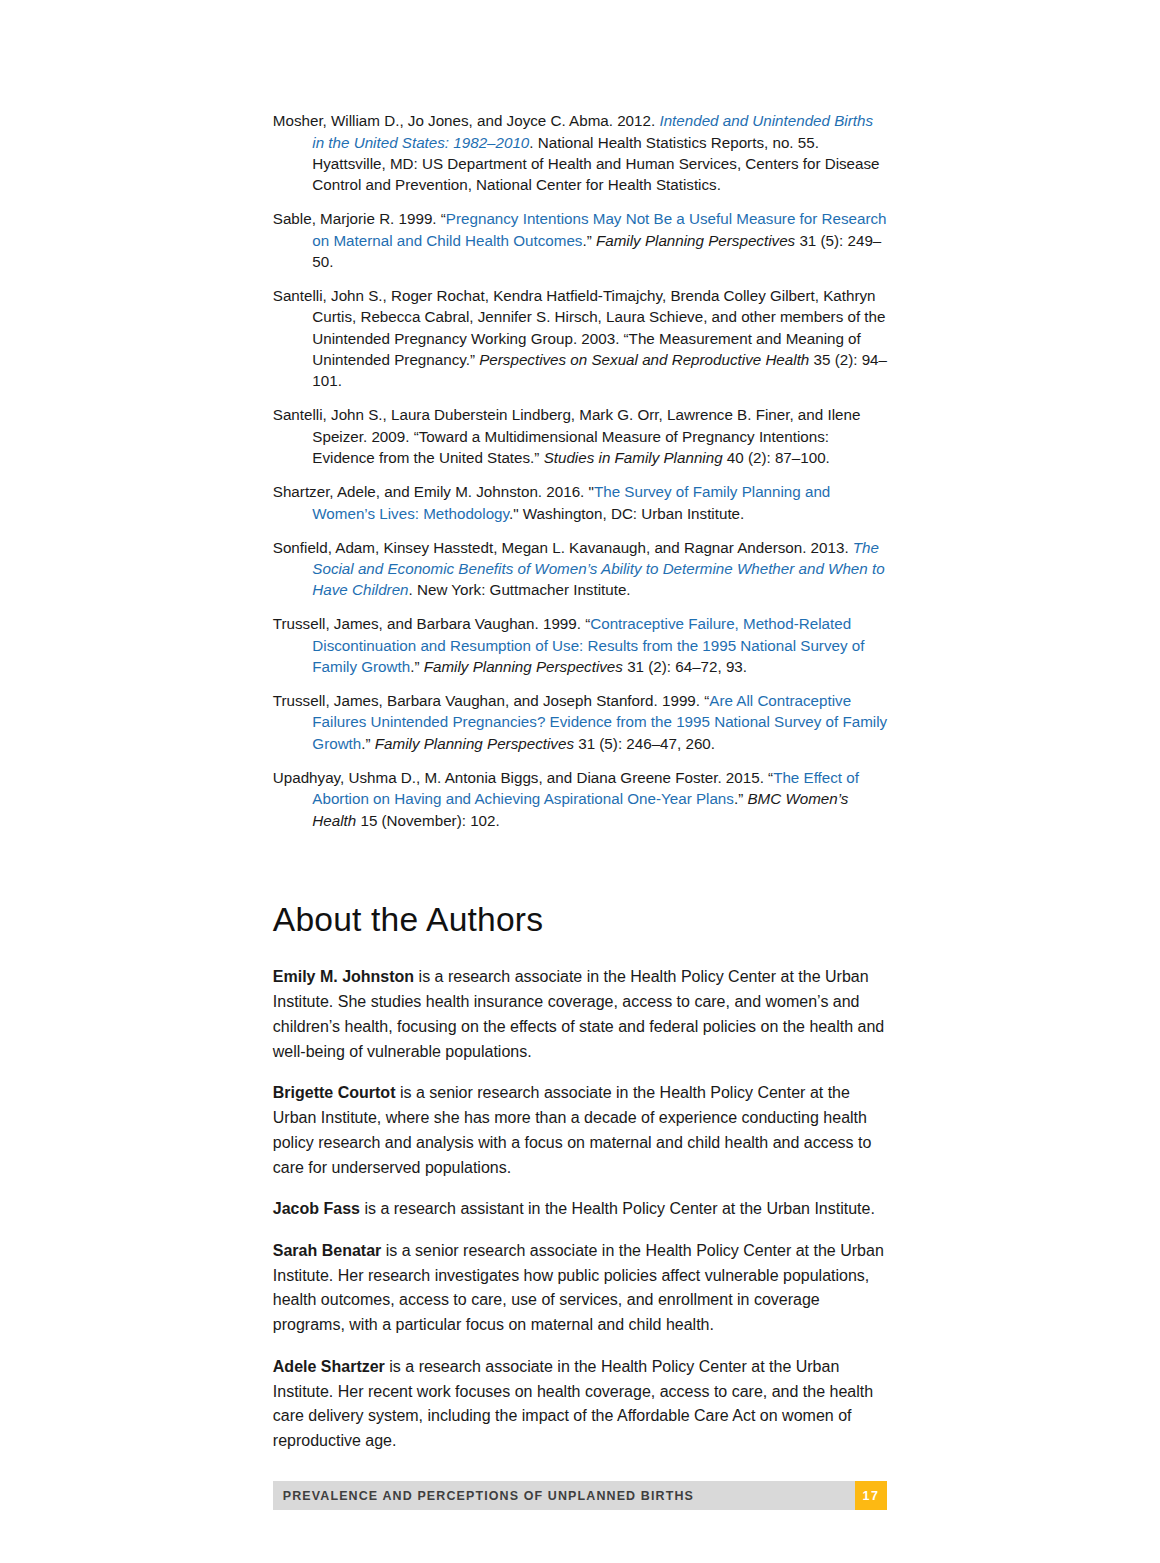Mosher, William D., Jo Jones, and Joyce C. Abma. 2012. Intended and Unintended Births in the United States: 1982–2010. National Health Statistics Reports, no. 55. Hyattsville, MD: US Department of Health and Human Services, Centers for Disease Control and Prevention, National Center for Health Statistics.
Sable, Marjorie R. 1999. “Pregnancy Intentions May Not Be a Useful Measure for Research on Maternal and Child Health Outcomes.” Family Planning Perspectives 31 (5): 249–50.
Santelli, John S., Roger Rochat, Kendra Hatfield-Timajchy, Brenda Colley Gilbert, Kathryn Curtis, Rebecca Cabral, Jennifer S. Hirsch, Laura Schieve, and other members of the Unintended Pregnancy Working Group. 2003. “The Measurement and Meaning of Unintended Pregnancy.” Perspectives on Sexual and Reproductive Health 35 (2): 94–101.
Santelli, John S., Laura Duberstein Lindberg, Mark G. Orr, Lawrence B. Finer, and Ilene Speizer. 2009. “Toward a Multidimensional Measure of Pregnancy Intentions: Evidence from the United States.” Studies in Family Planning 40 (2): 87–100.
Shartzer, Adele, and Emily M. Johnston. 2016. "The Survey of Family Planning and Women’s Lives: Methodology." Washington, DC: Urban Institute.
Sonfield, Adam, Kinsey Hasstedt, Megan L. Kavanaugh, and Ragnar Anderson. 2013. The Social and Economic Benefits of Women’s Ability to Determine Whether and When to Have Children. New York: Guttmacher Institute.
Trussell, James, and Barbara Vaughan. 1999. “Contraceptive Failure, Method-Related Discontinuation and Resumption of Use: Results from the 1995 National Survey of Family Growth.” Family Planning Perspectives 31 (2): 64–72, 93.
Trussell, James, Barbara Vaughan, and Joseph Stanford. 1999. “Are All Contraceptive Failures Unintended Pregnancies? Evidence from the 1995 National Survey of Family Growth.” Family Planning Perspectives 31 (5): 246–47, 260.
Upadhyay, Ushma D., M. Antonia Biggs, and Diana Greene Foster. 2015. “The Effect of Abortion on Having and Achieving Aspirational One-Year Plans.” BMC Women’s Health 15 (November): 102.
About the Authors
Emily M. Johnston is a research associate in the Health Policy Center at the Urban Institute. She studies health insurance coverage, access to care, and women’s and children’s health, focusing on the effects of state and federal policies on the health and well-being of vulnerable populations.
Brigette Courtot is a senior research associate in the Health Policy Center at the Urban Institute, where she has more than a decade of experience conducting health policy research and analysis with a focus on maternal and child health and access to care for underserved populations.
Jacob Fass is a research assistant in the Health Policy Center at the Urban Institute.
Sarah Benatar is a senior research associate in the Health Policy Center at the Urban Institute. Her research investigates how public policies affect vulnerable populations, health outcomes, access to care, use of services, and enrollment in coverage programs, with a particular focus on maternal and child health.
Adele Shartzer is a research associate in the Health Policy Center at the Urban Institute. Her recent work focuses on health coverage, access to care, and the health care delivery system, including the impact of the Affordable Care Act on women of reproductive age.
Prevalence and Perceptions of Unplanned Births
17